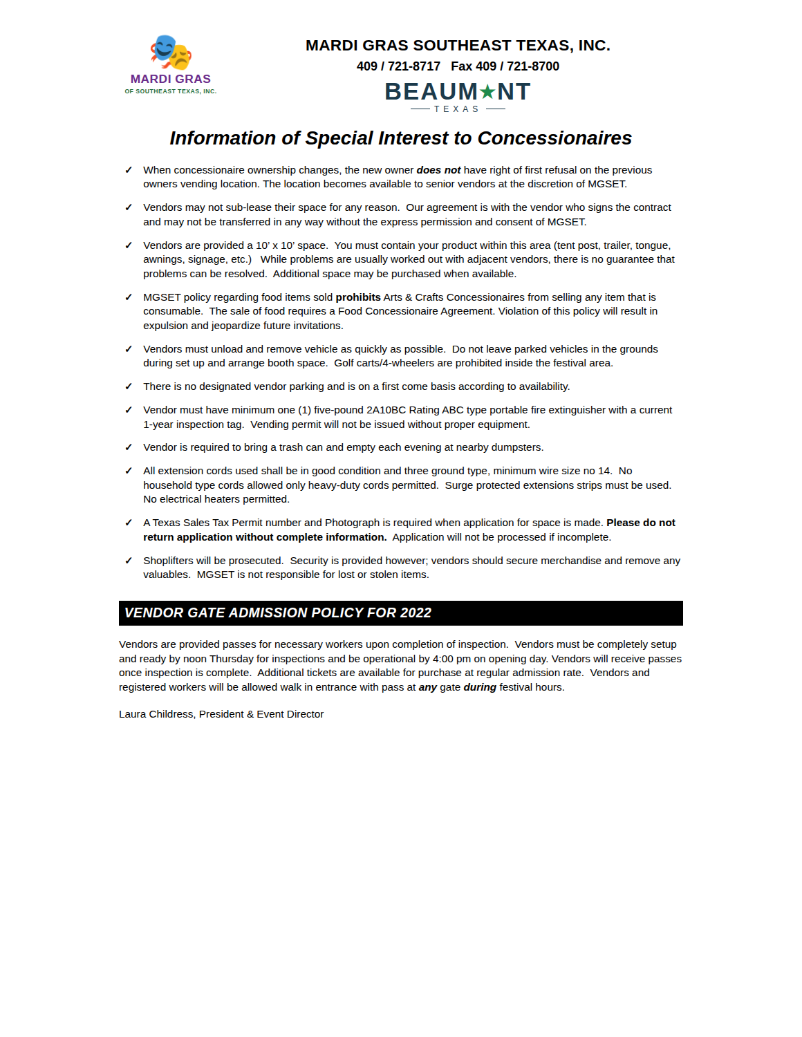🎭
MARDI GRAS
OF SOUTHEAST TEXAS, INC.
MARDI GRAS SOUTHEAST TEXAS, INC.
409 / 721-8717 Fax 409 / 721-8700
BEAUM★NT
TEXAS
Information of Special Interest to Concessionaires
When concessionaire ownership changes, the new owner does not have right of first refusal on the previous owners vending location. The location becomes available to senior vendors at the discretion of MGSET.
Vendors may not sub-lease their space for any reason. Our agreement is with the vendor who signs the contract and may not be transferred in any way without the express permission and consent of MGSET.
Vendors are provided a 10’ x 10’ space. You must contain your product within this area (tent post, trailer, tongue, awnings, signage, etc.) While problems are usually worked out with adjacent vendors, there is no guarantee that problems can be resolved. Additional space may be purchased when available.
MGSET policy regarding food items sold prohibits Arts & Crafts Concessionaires from selling any item that is consumable. The sale of food requires a Food Concessionaire Agreement. Violation of this policy will result in expulsion and jeopardize future invitations.
Vendors must unload and remove vehicle as quickly as possible. Do not leave parked vehicles in the grounds during set up and arrange booth space. Golf carts/4-wheelers are prohibited inside the festival area.
There is no designated vendor parking and is on a first come basis according to availability.
Vendor must have minimum one (1) five-pound 2A10BC Rating ABC type portable fire extinguisher with a current 1-year inspection tag. Vending permit will not be issued without proper equipment.
Vendor is required to bring a trash can and empty each evening at nearby dumpsters.
All extension cords used shall be in good condition and three ground type, minimum wire size no 14. No household type cords allowed only heavy-duty cords permitted. Surge protected extensions strips must be used. No electrical heaters permitted.
A Texas Sales Tax Permit number and Photograph is required when application for space is made. Please do not return application without complete information. Application will not be processed if incomplete.
Shoplifters will be prosecuted. Security is provided however; vendors should secure merchandise and remove any valuables. MGSET is not responsible for lost or stolen items.
VENDOR GATE ADMISSION POLICY FOR 2022
Vendors are provided passes for necessary workers upon completion of inspection. Vendors must be completely setup and ready by noon Thursday for inspections and be operational by 4:00 pm on opening day. Vendors will receive passes once inspection is complete. Additional tickets are available for purchase at regular admission rate. Vendors and registered workers will be allowed walk in entrance with pass at any gate during festival hours.
Laura Childress, President & Event Director